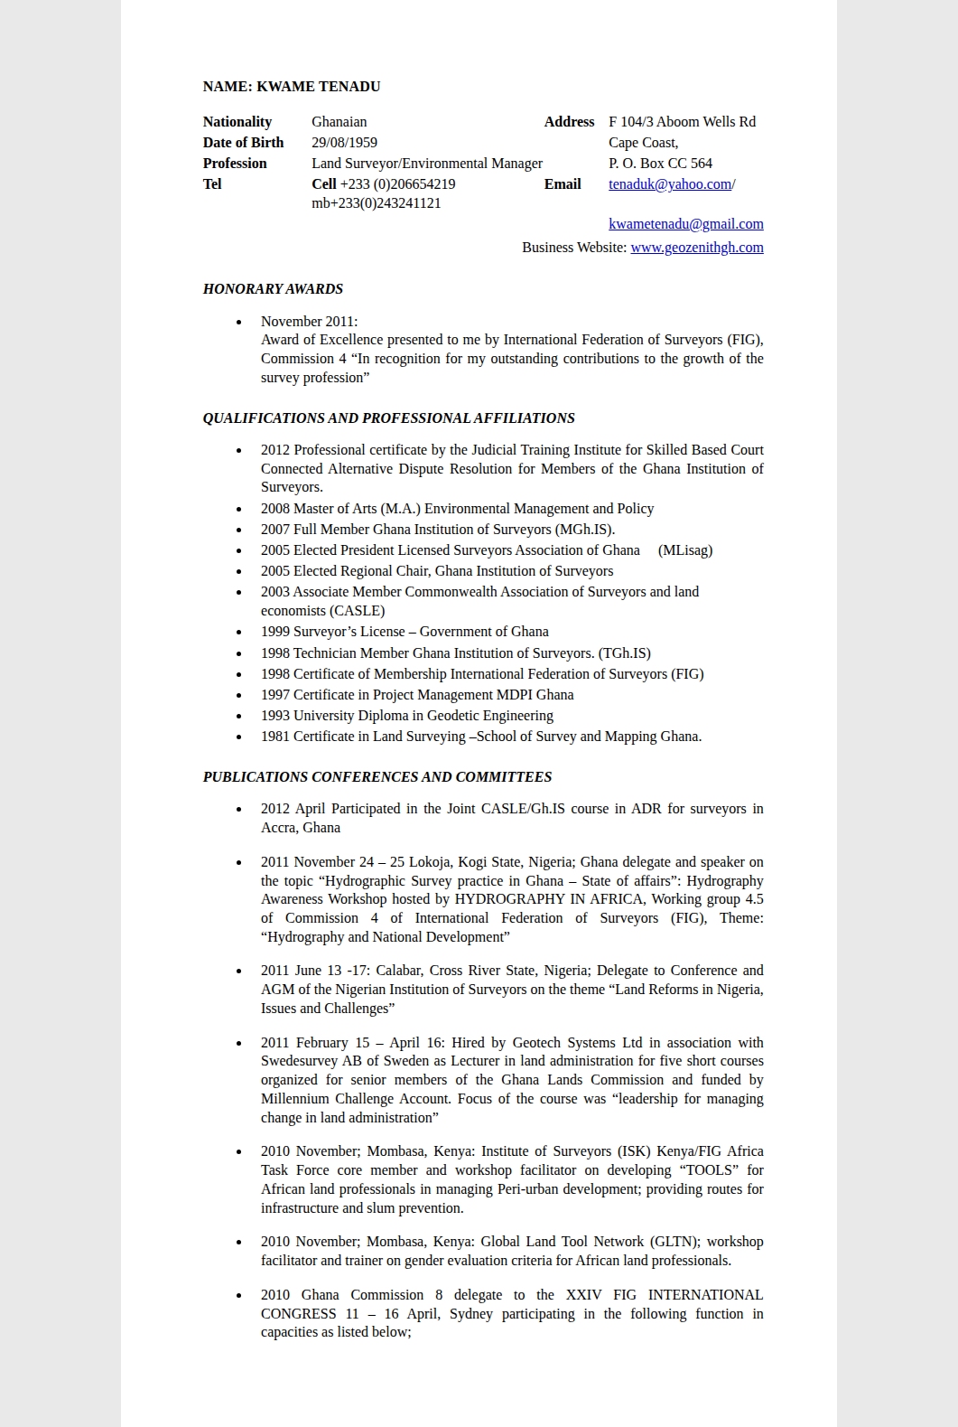NAME: KWAME TENADU
| Nationality | Ghanaian | Address | F 104/3 Aboom Wells Rd |
| Date of Birth | 29/08/1959 | | Cape Coast, |
| Profession | Land Surveyor/Environmental Manager | | P. O. Box CC 564 |
| Tel | Cell +233 (0)206654219 mb+233(0)243241121 | Email | tenaduk@yahoo.com / |
| | | | kwametenadu@gmail.com |
Business Website: www.geozenithgh.com
HONORARY AWARDS
November 2011:
Award of Excellence presented to me by International Federation of Surveyors (FIG), Commission 4 “In recognition for my outstanding contributions to the growth of the survey profession”
QUALIFICATIONS AND PROFESSIONAL AFFILIATIONS
2012 Professional certificate by the Judicial Training Institute for Skilled Based Court Connected Alternative Dispute Resolution for Members of the Ghana Institution of Surveyors.
2008 Master of Arts (M.A.) Environmental Management and Policy
2007 Full Member Ghana Institution of Surveyors (MGh.IS).
2005 Elected President Licensed Surveyors Association of Ghana (MLisag)
2005 Elected Regional Chair, Ghana Institution of Surveyors
2003 Associate Member Commonwealth Association of Surveyors and land economists (CASLE)
1999 Surveyor’s License – Government of Ghana
1998 Technician Member Ghana Institution of Surveyors. (TGh.IS)
1998 Certificate of Membership International Federation of Surveyors (FIG)
1997 Certificate in Project Management MDPI Ghana
1993 University Diploma in Geodetic Engineering
1981 Certificate in Land Surveying –School of Survey and Mapping Ghana.
PUBLICATIONS CONFERENCES AND COMMITTEES
2012 April Participated in the Joint CASLE/Gh.IS course in ADR for surveyors in Accra, Ghana
2011 November 24 – 25 Lokoja, Kogi State, Nigeria; Ghana delegate and speaker on the topic “Hydrographic Survey practice in Ghana – State of affairs”: Hydrography Awareness Workshop hosted by HYDROGRAPHY IN AFRICA, Working group 4.5 of Commission 4 of International Federation of Surveyors (FIG), Theme: “Hydrography and National Development”
2011 June 13 -17: Calabar, Cross River State, Nigeria; Delegate to Conference and AGM of the Nigerian Institution of Surveyors on the theme “Land Reforms in Nigeria, Issues and Challenges”
2011 February 15 – April 16: Hired by Geotech Systems Ltd in association with Swedesurvey AB of Sweden as Lecturer in land administration for five short courses organized for senior members of the Ghana Lands Commission and funded by Millennium Challenge Account. Focus of the course was “leadership for managing change in land administration”
2010 November; Mombasa, Kenya: Institute of Surveyors (ISK) Kenya/FIG Africa Task Force core member and workshop facilitator on developing “TOOLS” for African land professionals in managing Peri-urban development; providing routes for infrastructure and slum prevention.
2010 November; Mombasa, Kenya: Global Land Tool Network (GLTN); workshop facilitator and trainer on gender evaluation criteria for African land professionals.
2010 Ghana Commission 8 delegate to the XXIV FIG INTERNATIONAL CONGRESS 11 – 16 April, Sydney participating in the following function in capacities as listed below;